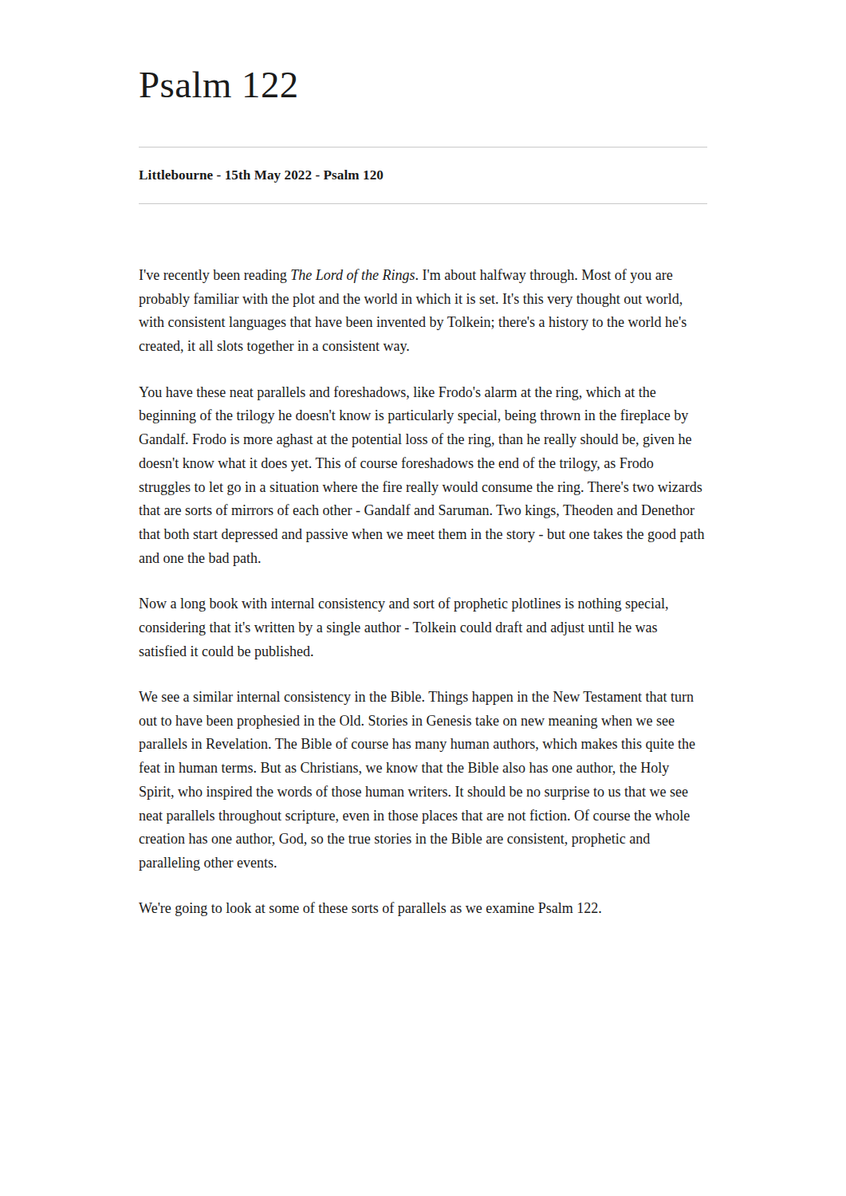Psalm 122
Littlebourne - 15th May 2022 - Psalm 120
I've recently been reading The Lord of the Rings. I'm about halfway through. Most of you are probably familiar with the plot and the world in which it is set. It's this very thought out world, with consistent languages that have been invented by Tolkein; there's a history to the world he's created, it all slots together in a consistent way.
You have these neat parallels and foreshadows, like Frodo's alarm at the ring, which at the beginning of the trilogy he doesn't know is particularly special, being thrown in the fireplace by Gandalf. Frodo is more aghast at the potential loss of the ring, than he really should be, given he doesn't know what it does yet. This of course foreshadows the end of the trilogy, as Frodo struggles to let go in a situation where the fire really would consume the ring. There's two wizards that are sorts of mirrors of each other - Gandalf and Saruman. Two kings, Theoden and Denethor that both start depressed and passive when we meet them in the story - but one takes the good path and one the bad path.
Now a long book with internal consistency and sort of prophetic plotlines is nothing special, considering that it's written by a single author - Tolkein could draft and adjust until he was satisfied it could be published.
We see a similar internal consistency in the Bible. Things happen in the New Testament that turn out to have been prophesied in the Old. Stories in Genesis take on new meaning when we see parallels in Revelation. The Bible of course has many human authors, which makes this quite the feat in human terms. But as Christians, we know that the Bible also has one author, the Holy Spirit, who inspired the words of those human writers. It should be no surprise to us that we see neat parallels throughout scripture, even in those places that are not fiction. Of course the whole creation has one author, God, so the true stories in the Bible are consistent, prophetic and paralleling other events.
We're going to look at some of these sorts of parallels as we examine Psalm 122.